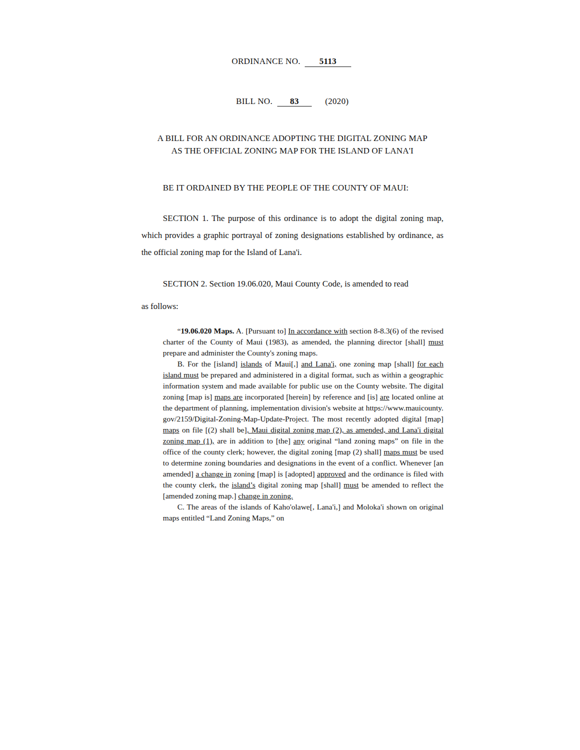ORDINANCE NO. 5113
BILL NO. 83 (2020)
A Bill for an Ordinance Adopting the Digital Zoning Map
as the Official Zoning Map for the Island of Lana'i
BE IT ORDAINED BY THE PEOPLE OF THE COUNTY OF MAUI:
SECTION 1. The purpose of this ordinance is to adopt the digital zoning map, which provides a graphic portrayal of zoning designations established by ordinance, as the official zoning map for the Island of Lana'i.
SECTION 2. Section 19.06.020, Maui County Code, is amended to read
as follows:
“19.06.020 Maps. A. [Pursuant to] In accordance with section 8-8.3(6) of the revised charter of the County of Maui (1983), as amended, the planning director [shall] must prepare and administer the County's zoning maps.
B. For the [island] islands of Maui[,] and Lana'i, one zoning map [shall] for each island must be prepared and administered in a digital format, such as within a geographic information system and made available for public use on the County website. The digital zoning [map is] maps are incorporated [herein] by reference and [is] are located online at the department of planning, implementation division's website at https://www.mauicounty.gov/2159/Digital-Zoning-Map-Update-Project. The most recently adopted digital [map] maps on file [(2) shall be], Maui digital zoning map (2), as amended, and Lana'i digital zoning map (1), are in addition to [the] any original “land zoning maps” on file in the office of the county clerk; however, the digital zoning [map (2) shall] maps must be used to determine zoning boundaries and designations in the event of a conflict. Whenever [an amended] a change in zoning [map] is [adopted] approved and the ordinance is filed with the county clerk, the island’s digital zoning map [shall] must be amended to reflect the [amended zoning map.] change in zoning.
C. The areas of the islands of Kaho'olawe[, Lana'i,] and Moloka'i shown on original maps entitled “Land Zoning Maps,” on